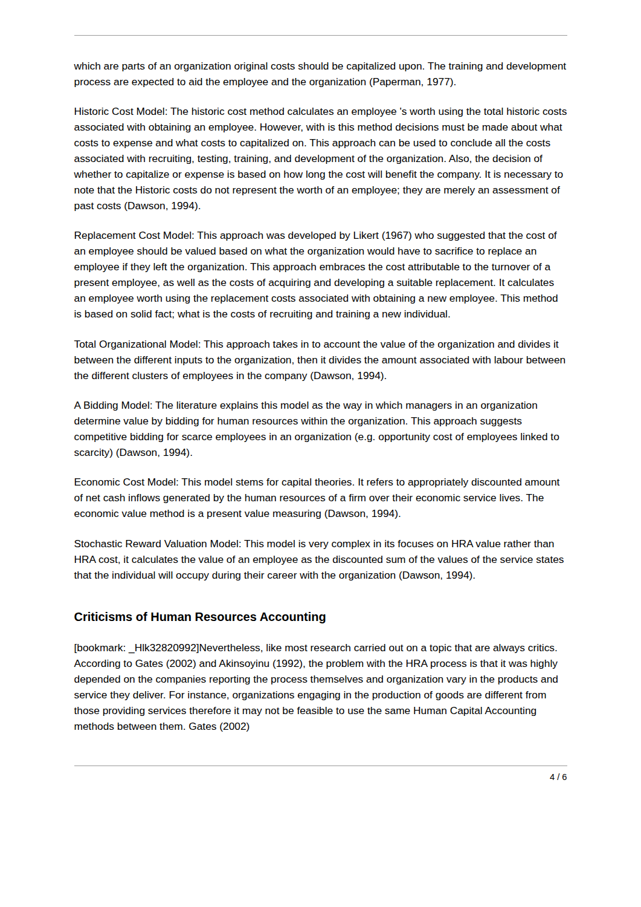which are parts of an organization original costs should be capitalized upon. The training and development process are expected to aid the employee and the organization (Paperman, 1977).
Historic Cost Model: The historic cost method calculates an employee 's worth using the total historic costs associated with obtaining an employee. However, with is this method decisions must be made about what costs to expense and what costs to capitalized on. This approach can be used to conclude all the costs associated with recruiting, testing, training, and development of the organization. Also, the decision of whether to capitalize or expense is based on how long the cost will benefit the company. It is necessary to note that the Historic costs do not represent the worth of an employee; they are merely an assessment of past costs (Dawson, 1994).
Replacement Cost Model: This approach was developed by Likert (1967) who suggested that the cost of an employee should be valued based on what the organization would have to sacrifice to replace an employee if they left the organization. This approach embraces the cost attributable to the turnover of a present employee, as well as the costs of acquiring and developing a suitable replacement. It calculates an employee worth using the replacement costs associated with obtaining a new employee. This method is based on solid fact; what is the costs of recruiting and training a new individual.
Total Organizational Model: This approach takes in to account the value of the organization and divides it between the different inputs to the organization, then it divides the amount associated with labour between the different clusters of employees in the company (Dawson, 1994).
A Bidding Model: The literature explains this model as the way in which managers in an organization determine value by bidding for human resources within the organization. This approach suggests competitive bidding for scarce employees in an organization (e.g. opportunity cost of employees linked to scarcity) (Dawson, 1994).
Economic Cost Model: This model stems for capital theories. It refers to appropriately discounted amount of net cash inflows generated by the human resources of a firm over their economic service lives. The economic value method is a present value measuring (Dawson, 1994).
Stochastic Reward Valuation Model: This model is very complex in its focuses on HRA value rather than HRA cost, it calculates the value of an employee as the discounted sum of the values of the service states that the individual will occupy during their career with the organization (Dawson, 1994).
Criticisms of Human Resources Accounting
[bookmark: _Hlk32820992]Nevertheless, like most research carried out on a topic that are always critics. According to Gates (2002) and Akinsoyinu (1992), the problem with the HRA process is that it was highly depended on the companies reporting the process themselves and organization vary in the products and service they deliver. For instance, organizations engaging in the production of goods are different from those providing services therefore it may not be feasible to use the same Human Capital Accounting methods between them. Gates (2002)
4 / 6